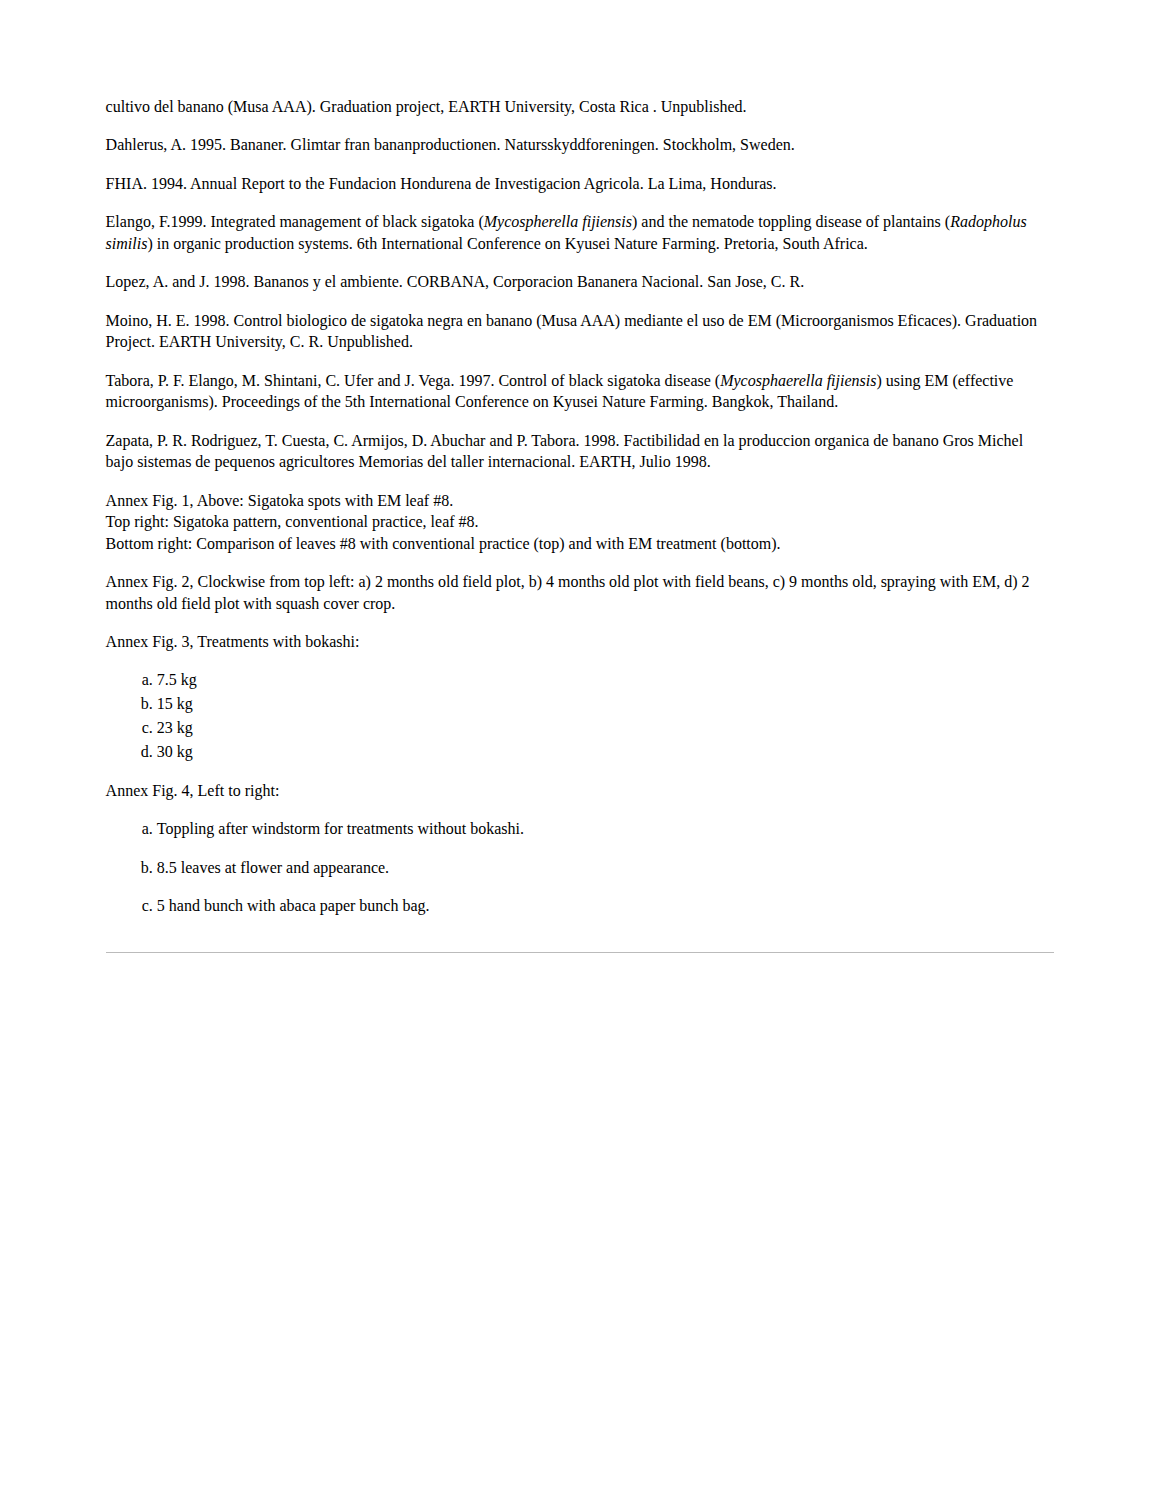cultivo del banano (Musa AAA). Graduation project, EARTH University, Costa Rica . Unpublished.
Dahlerus, A. 1995. Bananer. Glimtar fran bananproductionen. Natursskyddforeningen. Stockholm, Sweden.
FHIA. 1994. Annual Report to the Fundacion Hondurena de Investigacion Agricola. La Lima, Honduras.
Elango, F.1999. Integrated management of black sigatoka (Mycospherella fijiensis) and the nematode toppling disease of plantains (Radopholus similis) in organic production systems. 6th International Conference on Kyusei Nature Farming. Pretoria, South Africa.
Lopez, A. and J. 1998. Bananos y el ambiente. CORBANA, Corporacion Bananera Nacional. San Jose, C. R.
Moino, H. E. 1998. Control biologico de sigatoka negra en banano (Musa AAA) mediante el uso de EM (Microorganismos Eficaces). Graduation Project. EARTH University, C. R. Unpublished.
Tabora, P. F. Elango, M. Shintani, C. Ufer and J. Vega. 1997. Control of black sigatoka disease (Mycosphaerella fijiensis) using EM (effective microorganisms). Proceedings of the 5th International Conference on Kyusei Nature Farming. Bangkok, Thailand.
Zapata, P. R. Rodriguez, T. Cuesta, C. Armijos, D. Abuchar and P. Tabora. 1998. Factibilidad en la produccion organica de banano Gros Michel bajo sistemas de pequenos agricultores Memorias del taller internacional. EARTH, Julio 1998.
Annex Fig. 1, Above: Sigatoka spots with EM leaf #8.
Top right: Sigatoka pattern, conventional practice, leaf #8.
Bottom right: Comparison of leaves #8 with conventional practice (top) and with EM treatment (bottom).
Annex Fig. 2, Clockwise from top left: a) 2 months old field plot, b) 4 months old plot with field beans, c) 9 months old, spraying with EM, d) 2 months old field plot with squash cover crop.
Annex Fig. 3, Treatments with bokashi:
7.5 kg
15 kg
23 kg
30 kg
Annex Fig. 4, Left to right:
Toppling after windstorm for treatments without bokashi.
8.5 leaves at flower and appearance.
5 hand bunch with abaca paper bunch bag.